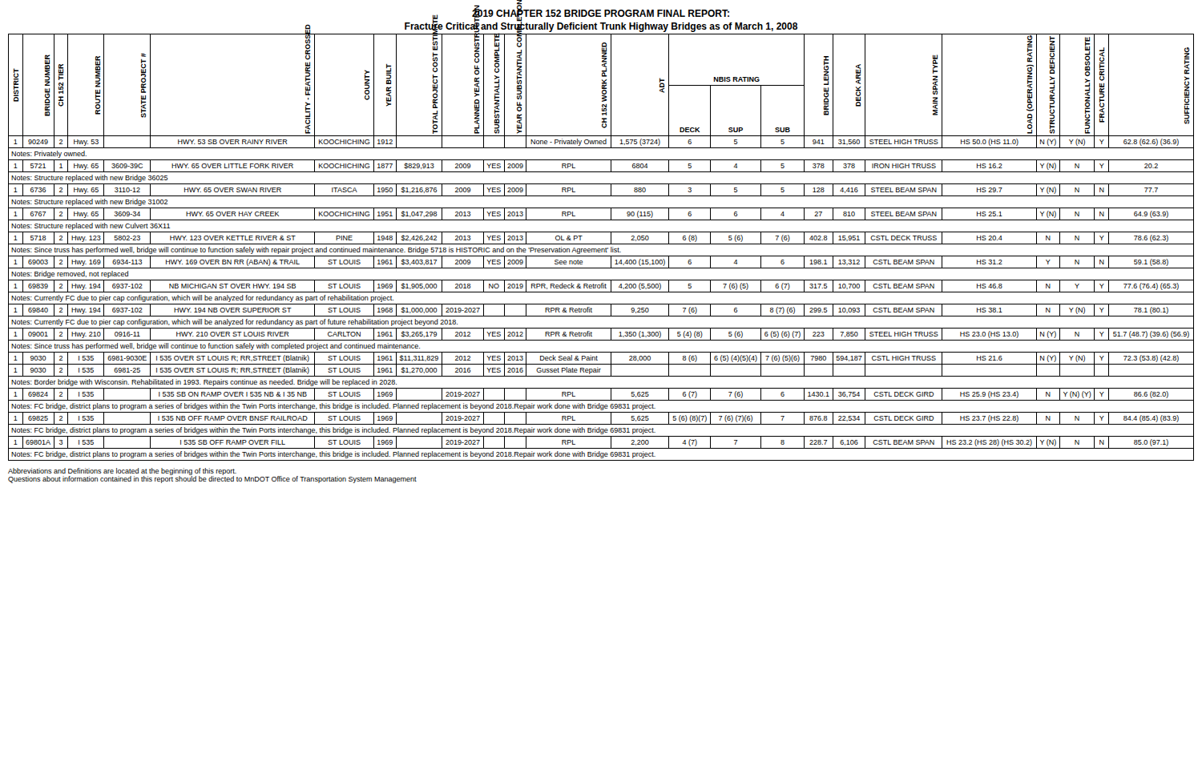2019 CHAPTER 152 BRIDGE PROGRAM FINAL REPORT:
Fracture Critical and Structurally Deficient Trunk Highway Bridges as of March 1, 2008
| DISTRICT | BRIDGE NUMBER | CH 152 TIER | ROUTE NUMBER | STATE PROJECT # | FACILITY - FEATURE CROSSED | COUNTY | YEAR BUILT | TOTAL PROJECT COST ESTIMATE | PLANNED YEAR OF CONSTRUCTION | SUBSTANTIALLY COMPLETE | YEAR OF SUBSTANTIAL COMPLETION | CH 152 WORK PLANNED | ADT | NBIS RATING | BRIDGE LENGTH | DECK AREA | MAIN SPAN TYPE | LOAD (OPERATING) RATING | STRUCTURALLY DEFICIENT | FUNCTIONALLY OBSOLETE | FRACTURE CRITICAL | SUFFICIENCY RATING |
| --- | --- | --- | --- | --- | --- | --- | --- | --- | --- | --- | --- | --- | --- | --- | --- | --- | --- | --- | --- | --- | --- | --- |
| DECK | SUP | SUB |
| 1 | 90249 | 2 | Hwy. 53 | | HWY. 53 SB OVER RAINY RIVER | KOOCHICHING | 1912 | | | | | None - Privately Owned | 1,575 (3724) | 6 | 5 | 5 | 941 | 31,560 | STEEL HIGH TRUSS | HS 50.0 (HS 11.0) | N (Y) | Y (N) | Y | 62.8 (62.6) (36.9) |
| Notes: Privately owned. |
| 1 | 5721 | 1 | Hwy. 65 | 3609-39C | HWY. 65 OVER LITTLE FORK RIVER | KOOCHICHING | 1877 | $829,913 | 2009 | YES | 2009 | RPL | 6804 | 5 | 4 | 5 | 378 | 378 | IRON HIGH TRUSS | HS 16.2 | Y (N) | N | Y | 20.2 |
| Notes: Structure replaced with new Bridge 36025 |
| 1 | 6736 | 2 | Hwy. 65 | 3110-12 | HWY. 65 OVER SWAN RIVER | ITASCA | 1950 | $1,216,876 | 2009 | YES | 2009 | RPL | 880 | 3 | 5 | 5 | 128 | 4,416 | STEEL BEAM SPAN | HS 29.7 | Y (N) | N | N | 77.7 |
| Notes: Structure replaced with new Bridge 31002 |
| 1 | 6767 | 2 | Hwy. 65 | 3609-34 | HWY. 65 OVER HAY CREEK | KOOCHICHING | 1951 | $1,047,298 | 2013 | YES | 2013 | RPL | 90 (115) | 6 | 6 | 4 | 27 | 810 | STEEL BEAM SPAN | HS 25.1 | Y (N) | N | N | 64.9 (63.9) |
| Notes: Structure replaced with new Culvert 36X11 |
| 1 | 5718 | 2 | Hwy. 123 | 5802-23 | HWY. 123 OVER KETTLE RIVER & ST | PINE | 1948 | $2,426,242 | 2013 | YES | 2013 | OL & PT | 2,050 | 6 (8) | 5 (6) | 7 (6) | 402.8 | 15,951 | CSTL DECK TRUSS | HS 20.4 | N | N | Y | 78.6 (62.3) |
| Notes: Since truss has performed well, bridge will continue to function safely with repair project and continued maintenance. Bridge 5718 is HISTORIC and on the 'Preservation Agreement' list. |
| 1 | 69003 | 2 | Hwy. 169 | 6934-113 | HWY. 169 OVER BN RR (ABAN) & TRAIL | ST LOUIS | 1961 | $3,403,817 | 2009 | YES | 2009 | See note | 14,400 (15,100) | 6 | 4 | 6 | 198.1 | 13,312 | CSTL BEAM SPAN | HS 31.2 | Y | N | N | 59.1 (58.8) |
| Notes: Bridge removed, not replaced |
| 1 | 69839 | 2 | Hwy. 194 | 6937-102 | NB MICHIGAN ST OVER HWY. 194 SB | ST LOUIS | 1969 | $1,905,000 | 2018 | NO | 2019 | RPR, Redeck & Retrofit | 4,200 (5,500) | 5 | 7 (6) (5) | 6 (7) | 317.5 | 10,700 | CSTL BEAM SPAN | HS 46.8 | N | Y | Y | 77.6 (76.4) (65.3) |
| Notes: Currently FC due to pier cap configuration, which will be analyzed for redundancy as part of rehabilitation project. |
| 1 | 69840 | 2 | Hwy. 194 | 6937-102 | HWY. 194 NB OVER SUPERIOR ST | ST LOUIS | 1968 | $1,000,000 | 2019-2027 | | | RPR & Retrofit | 9,250 | 7 (6) | 6 | 8 (7) (6) | 299.5 | 10,093 | CSTL BEAM SPAN | HS 38.1 | N | Y (N) | Y | 78.1 (80.1) |
| Notes: Currently FC due to pier cap configuration, which will be analyzed for redundancy as part of future rehabilitation project beyond 2018. |
| 1 | 09001 | 2 | Hwy. 210 | 0916-11 | HWY. 210 OVER ST LOUIS RIVER | CARLTON | 1961 | $3,265,179 | 2012 | YES | 2012 | RPR & Retrofit | 1,350 (1,300) | 5 (4) (8) | 5 (6) | 6 (5) (6) (7) | 223 | 7,850 | STEEL HIGH TRUSS | HS 23.0 (HS 13.0) | N (Y) | N | Y | 51.7 (48.7) (39.6) (56.9) |
| Notes: Since truss has performed well, bridge will continue to function safely with completed project and continued maintenance. |
| 1 | 9030 | 2 | I 535 | 6981-9030E | I 535 OVER ST LOUIS R; RR,STREET (Blatnik) | ST LOUIS | 1961 | $11,311,829 | 2012 | YES | 2013 | Deck Seal & Paint | 28,000 | 8 (6) | 6 (5) (4)(5)(4) | 7 (6) (5)(6) | 7980 | 594,187 | CSTL HIGH TRUSS | HS 21.6 | N (Y) | Y (N) | Y | 72.3 (53.8) (42.8) |
| 1 | 9030 | 2 | I 535 | 6981-25 | I 535 OVER ST LOUIS R; RR,STREET (Blatnik) | ST LOUIS | 1961 | $1,270,000 | 2016 | YES | 2016 | Gusset Plate Repair | | | | | | | | | | | | |
| Notes: Border bridge with Wisconsin. Rehabilitated in 1993. Repairs continue as needed. Bridge will be replaced in 2028. |
| 1 | 69824 | 2 | I 535 | | I 535 SB ON RAMP OVER I 535 NB & I 35 NB | ST LOUIS | 1969 | | 2019-2027 | | | RPL | 5,625 | 6 (7) | 7 (6) | 6 | 1430.1 | 36,754 | CSTL DECK GIRD | HS 25.9 (HS 23.4) | N | Y (N) (Y) | Y | 86.6 (82.0) |
| Notes: FC bridge, district plans to program a series of bridges within the Twin Ports interchange, this bridge is included. Planned replacement is beyond 2018.Repair work done with Bridge 69831 project. |
| 1 | 69825 | 2 | I 535 | | I 535 NB OFF RAMP OVER BNSF RAILROAD | ST LOUIS | 1969 | | 2019-2027 | | | RPL | 5,625 | 5 (6) (8)(7) | 7 (6) (7)(6) | 7 | 876.8 | 22,534 | CSTL DECK GIRD | HS 23.7 (HS 22.8) | N | N | Y | 84.4 (85.4) (83.9) |
| Notes: FC bridge, district plans to program a series of bridges within the Twin Ports interchange, this bridge is included. Planned replacement is beyond 2018.Repair work done with Bridge 69831 project. |
| 1 | 69801A | 3 | I 535 | | I 535 SB OFF RAMP OVER FILL | ST LOUIS | 1969 | | 2019-2027 | | | RPL | 2,200 | 4 (7) | 7 | 8 | 228.7 | 6,106 | CSTL BEAM SPAN | HS 23.2 (HS 28) (HS 30.2) | Y (N) | N | N | 85.0 (97.1) |
| Notes: FC bridge, district plans to program a series of bridges within the Twin Ports interchange, this bridge is included. Planned replacement is beyond 2018.Repair work done with Bridge 69831 project. |
Abbreviations and Definitions are located at the beginning of this report.
Questions about information contained in this report should be directed to MnDOT Office of Transportation System Management